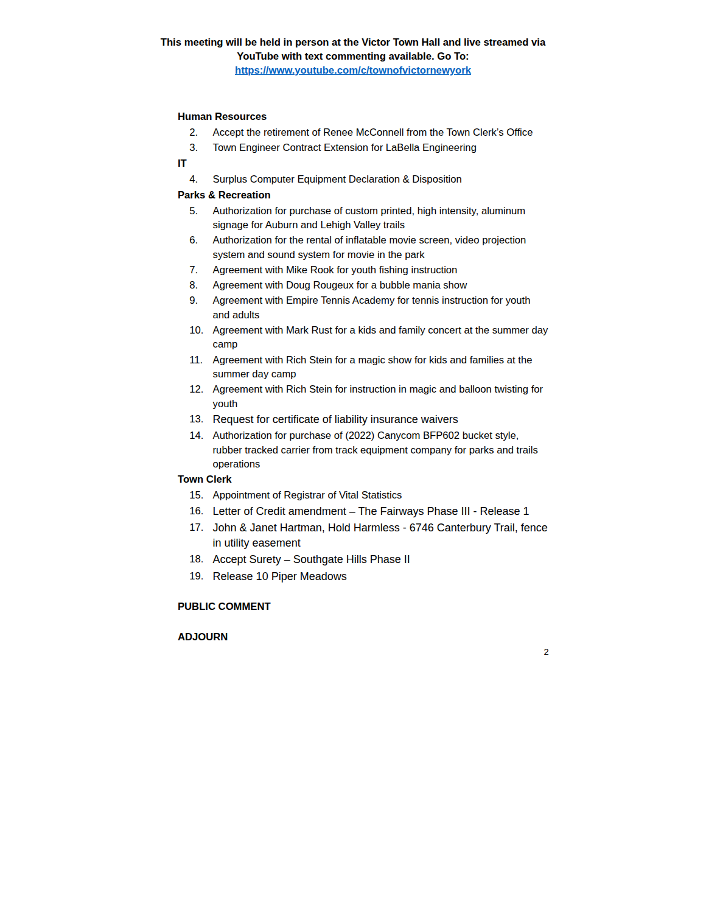This meeting will be held in person at the Victor Town Hall and live streamed via YouTube with text commenting available. Go To:
https://www.youtube.com/c/townofvictornewyork
Human Resources
2. Accept the retirement of Renee McConnell from the Town Clerk’s Office
3. Town Engineer Contract Extension for LaBella Engineering
IT
4. Surplus Computer Equipment Declaration & Disposition
Parks & Recreation
5. Authorization for purchase of custom printed, high intensity, aluminum signage for Auburn and Lehigh Valley trails
6. Authorization for the rental of inflatable movie screen, video projection system and sound system for movie in the park
7. Agreement with Mike Rook for youth fishing instruction
8. Agreement with Doug Rougeux for a bubble mania show
9. Agreement with Empire Tennis Academy for tennis instruction for youth and adults
10. Agreement with Mark Rust for a kids and family concert at the summer day camp
11. Agreement with Rich Stein for a magic show for kids and families at the summer day camp
12. Agreement with Rich Stein for instruction in magic and balloon twisting for youth
13. Request for certificate of liability insurance waivers
14. Authorization for purchase of (2022) Canycom BFP602 bucket style, rubber tracked carrier from track equipment company for parks and trails operations
Town Clerk
15. Appointment of Registrar of Vital Statistics
16. Letter of Credit amendment – The Fairways Phase III - Release 1
17. John & Janet Hartman, Hold Harmless - 6746 Canterbury Trail, fence in utility easement
18. Accept Surety – Southgate Hills Phase II
19. Release 10 Piper Meadows
PUBLIC COMMENT
ADJOURN
2